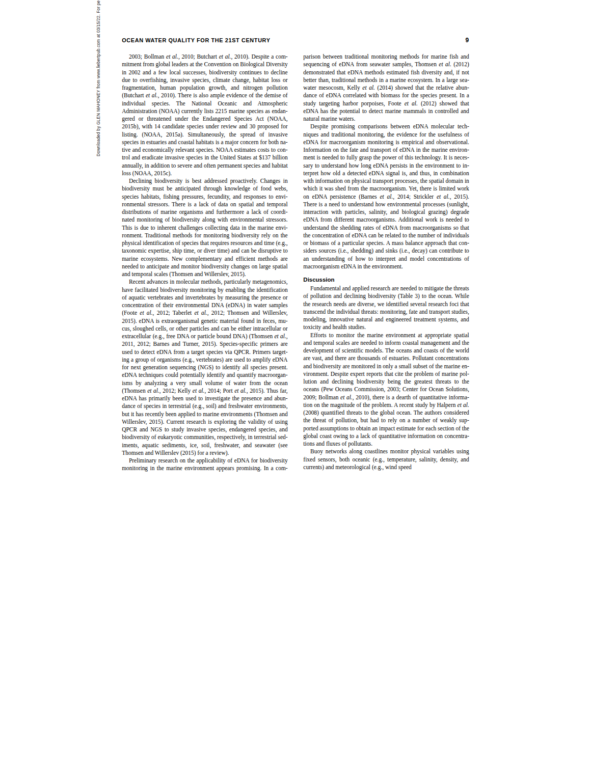Downloaded by GLEN MAHONEY from www.liebertpub.com at 03/15/22. For personal use only.
Ocean Water Quality for the 21st Century 9
2003; Bollman et al., 2010; Butchart et al., 2010). Despite a commitment from global leaders at the Convention on Biological Diversity in 2002 and a few local successes, biodiversity continues to decline due to overfishing, invasive species, climate change, habitat loss or fragmentation, human population growth, and nitrogen pollution (Butchart et al., 2010). There is also ample evidence of the demise of individual species. The National Oceanic and Atmospheric Administration (NOAA) currently lists 2215 marine species as endangered or threatened under the Endangered Species Act (NOAA, 2015b), with 14 candidate species under review and 30 proposed for listing. (NOAA, 2015a). Simultaneously, the spread of invasive species in estuaries and coastal habitats is a major concern for both native and economically relevant species. NOAA estimates costs to control and eradicate invasive species in the United States at $137 billion annually, in addition to severe and often permanent species and habitat loss (NOAA, 2015c).
Declining biodiversity is best addressed proactively. Changes in biodiversity must be anticipated through knowledge of food webs, species habitats, fishing pressures, fecundity, and responses to environmental stressors. There is a lack of data on spatial and temporal distributions of marine organisms and furthermore a lack of coordinated monitoring of biodiversity along with environmental stressors. This is due to inherent challenges collecting data in the marine environment. Traditional methods for monitoring biodiversity rely on the physical identification of species that requires resources and time (e.g., taxonomic expertise, ship time, or diver time) and can be disruptive to marine ecosystems. New complementary and efficient methods are needed to anticipate and monitor biodiversity changes on large spatial and temporal scales (Thomsen and Willerslev, 2015).
Recent advances in molecular methods, particularly metagenomics, have facilitated biodiversity monitoring by enabling the identification of aquatic vertebrates and invertebrates by measuring the presence or concentration of their environmental DNA (eDNA) in water samples (Foote et al., 2012; Taberlet et al., 2012; Thomsen and Willerslev, 2015). eDNA is extraorganismal genetic material found in feces, mucus, sloughed cells, or other particles and can be either intracellular or extracellular (e.g., free DNA or particle bound DNA) (Thomsen et al., 2011, 2012; Barnes and Turner, 2015). Species-specific primers are used to detect eDNA from a target species via QPCR. Primers targeting a group of organisms (e.g., vertebrates) are used to amplify eDNA for next generation sequencing (NGS) to identify all species present. eDNA techniques could potentially identify and quantify macroorganisms by analyzing a very small volume of water from the ocean (Thomsen et al., 2012; Kelly et al., 2014; Port et al., 2015). Thus far, eDNA has primarily been used to investigate the presence and abundance of species in terrestrial (e.g., soil) and freshwater environments, but it has recently been applied to marine environments (Thomsen and Willerslev, 2015). Current research is exploring the validity of using QPCR and NGS to study invasive species, endangered species, and biodiversity of eukaryotic communities, respectively, in terrestrial sediments, aquatic sediments, ice, soil, freshwater, and seawater (see Thomsen and Willerslev (2015) for a review).
Preliminary research on the applicability of eDNA for biodiversity monitoring in the marine environment appears promising. In a comparison between traditional monitoring methods for marine fish and sequencing of eDNA from seawater samples, Thomsen et al. (2012) demonstrated that eDNA methods estimated fish diversity and, if not better than, traditional methods in a marine ecosystem. In a large seawater mesocosm, Kelly et al. (2014) showed that the relative abundance of eDNA correlated with biomass for the species present. In a study targeting harbor porpoises, Foote et al. (2012) showed that eDNA has the potential to detect marine mammals in controlled and natural marine waters.
Despite promising comparisons between eDNA molecular techniques and traditional monitoring, the evidence for the usefulness of eDNA for macroorganism monitoring is empirical and observational. Information on the fate and transport of eDNA in the marine environment is needed to fully grasp the power of this technology. It is necessary to understand how long eDNA persists in the environment to interpret how old a detected eDNA signal is, and thus, in combination with information on physical transport processes, the spatial domain in which it was shed from the macroorganism. Yet, there is limited work on eDNA persistence (Barnes et al., 2014; Strickler et al., 2015). There is a need to understand how environmental processes (sunlight, interaction with particles, salinity, and biological grazing) degrade eDNA from different macroorganisms. Additional work is needed to understand the shedding rates of eDNA from macroorganisms so that the concentration of eDNA can be related to the number of individuals or biomass of a particular species. A mass balance approach that considers sources (i.e., shedding) and sinks (i.e., decay) can contribute to an understanding of how to interpret and model concentrations of macroorganism eDNA in the environment.
Discussion
Fundamental and applied research are needed to mitigate the threats of pollution and declining biodiversity (Table 3) to the ocean. While the research needs are diverse, we identified several research foci that transcend the individual threats: monitoring, fate and transport studies, modeling, innovative natural and engineered treatment systems, and toxicity and health studies.
Efforts to monitor the marine environment at appropriate spatial and temporal scales are needed to inform coastal management and the development of scientific models. The oceans and coasts of the world are vast, and there are thousands of estuaries. Pollutant concentrations and biodiversity are monitored in only a small subset of the marine environment. Despite expert reports that cite the problem of marine pollution and declining biodiversity being the greatest threats to the oceans (Pew Oceans Commission, 2003; Center for Ocean Solutions, 2009; Bollman et al., 2010), there is a dearth of quantitative information on the magnitude of the problem. A recent study by Halpern et al. (2008) quantified threats to the global ocean. The authors considered the threat of pollution, but had to rely on a number of weakly supported assumptions to obtain an impact estimate for each section of the global coast owing to a lack of quantitative information on concentrations and fluxes of pollutants.
Buoy networks along coastlines monitor physical variables using fixed sensors, both oceanic (e.g., temperature, salinity, density, and currents) and meteorological (e.g., wind speed